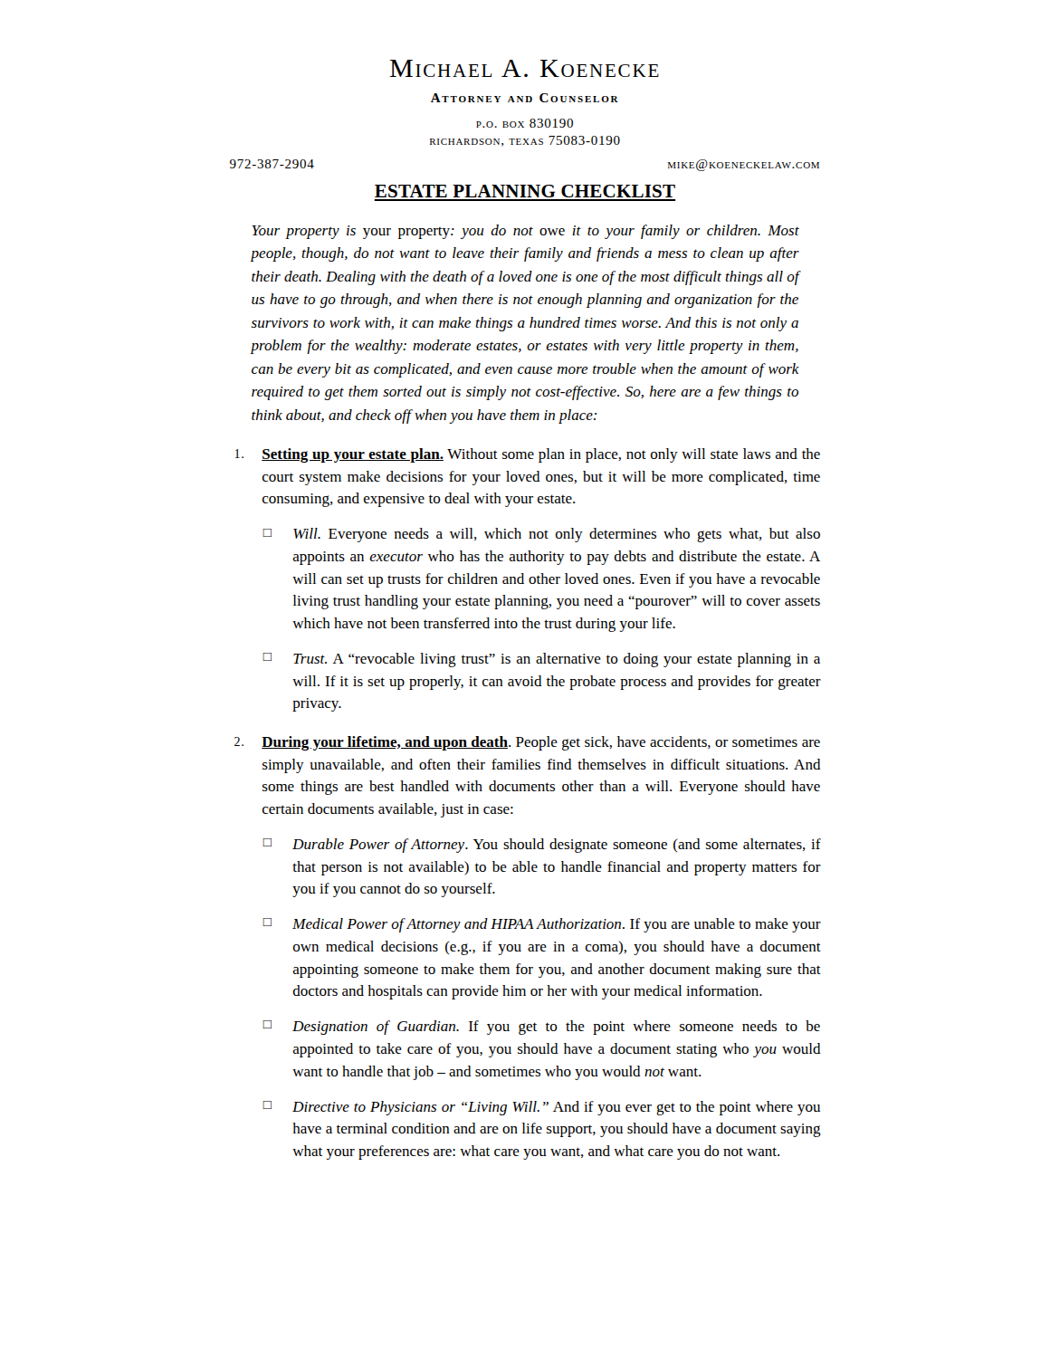Michael A. Koenecke
Attorney and Counselor
p.o. box 830190
richardson, texas 75083-0190
972-387-2904 mike@koeneckelaw.com
ESTATE PLANNING CHECKLIST
Your property is your property: you do not owe it to your family or children. Most people, though, do not want to leave their family and friends a mess to clean up after their death. Dealing with the death of a loved one is one of the most difficult things all of us have to go through, and when there is not enough planning and organization for the survivors to work with, it can make things a hundred times worse. And this is not only a problem for the wealthy: moderate estates, or estates with very little property in them, can be every bit as complicated, and even cause more trouble when the amount of work required to get them sorted out is simply not cost-effective. So, here are a few things to think about, and check off when you have them in place:
Setting up your estate plan. Without some plan in place, not only will state laws and the court system make decisions for your loved ones, but it will be more complicated, time consuming, and expensive to deal with your estate.
Will. Everyone needs a will, which not only determines who gets what, but also appoints an executor who has the authority to pay debts and distribute the estate. A will can set up trusts for children and other loved ones. Even if you have a revocable living trust handling your estate planning, you need a “pourover” will to cover assets which have not been transferred into the trust during your life.
Trust. A “revocable living trust” is an alternative to doing your estate planning in a will. If it is set up properly, it can avoid the probate process and provides for greater privacy.
During your lifetime, and upon death. People get sick, have accidents, or sometimes are simply unavailable, and often their families find themselves in difficult situations. And some things are best handled with documents other than a will. Everyone should have certain documents available, just in case:
Durable Power of Attorney. You should designate someone (and some alternates, if that person is not available) to be able to handle financial and property matters for you if you cannot do so yourself.
Medical Power of Attorney and HIPAA Authorization. If you are unable to make your own medical decisions (e.g., if you are in a coma), you should have a document appointing someone to make them for you, and another document making sure that doctors and hospitals can provide him or her with your medical information.
Designation of Guardian. If you get to the point where someone needs to be appointed to take care of you, you should have a document stating who you would want to handle that job – and sometimes who you would not want.
Directive to Physicians or “Living Will.” And if you ever get to the point where you have a terminal condition and are on life support, you should have a document saying what your preferences are: what care you want, and what care you do not want.